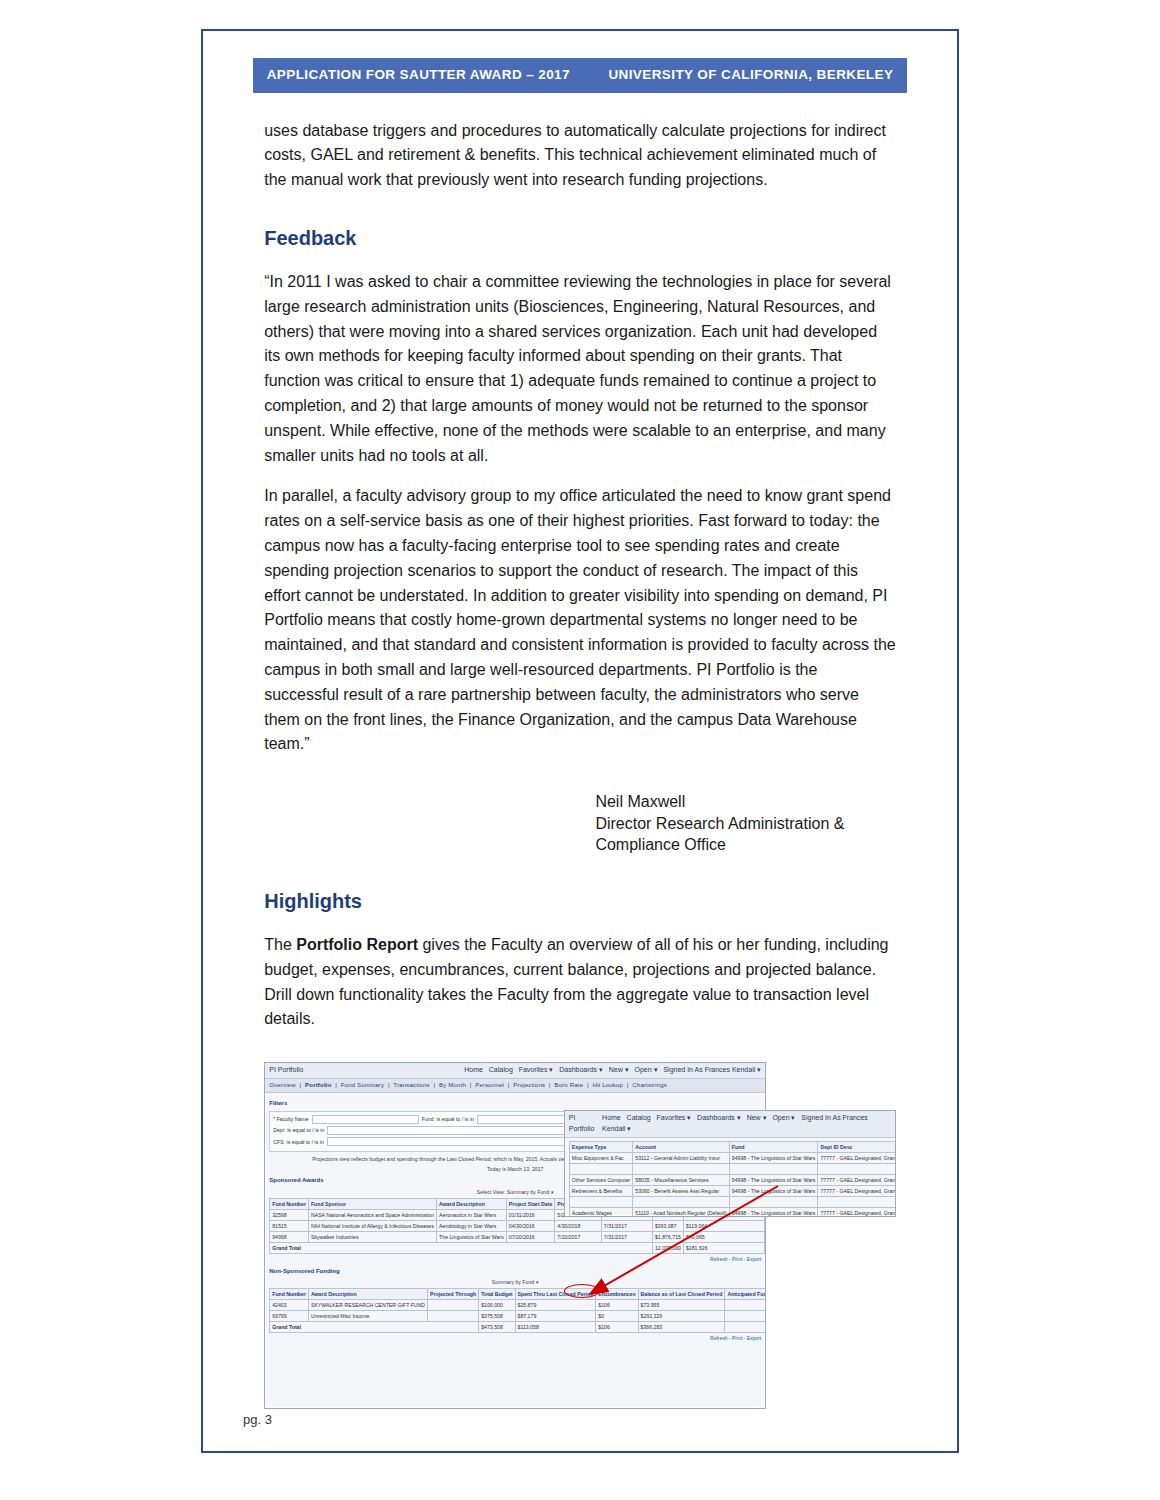Application for Sautter Award – 2017 University of California, Berkeley
uses database triggers and procedures to automatically calculate projections for indirect costs, GAEL and retirement & benefits. This technical achievement eliminated much of the manual work that previously went into research funding projections.
Feedback
“In 2011 I was asked to chair a committee reviewing the technologies in place for several large research administration units (Biosciences, Engineering, Natural Resources, and others) that were moving into a shared services organization. Each unit had developed its own methods for keeping faculty informed about spending on their grants. That function was critical to ensure that 1) adequate funds remained to continue a project to completion, and 2) that large amounts of money would not be returned to the sponsor unspent. While effective, none of the methods were scalable to an enterprise, and many smaller units had no tools at all.
In parallel, a faculty advisory group to my office articulated the need to know grant spend rates on a self-service basis as one of their highest priorities. Fast forward to today: the campus now has a faculty-facing enterprise tool to see spending rates and create spending projection scenarios to support the conduct of research. The impact of this effort cannot be understated. In addition to greater visibility into spending on demand, PI Portfolio means that costly home-grown departmental systems no longer need to be maintained, and that standard and consistent information is provided to faculty across the campus in both small and large well-resourced departments. PI Portfolio is the successful result of a rare partnership between faculty, the administrators who serve them on the front lines, the Finance Organization, and the campus Data Warehouse team.”
Neil Maxwell Director Research Administration & Compliance Office
Highlights
The Portfolio Report gives the Faculty an overview of all of his or her funding, including budget, expenses, encumbrances, current balance, projections and projected balance. Drill down functionality takes the Faculty from the aggregate value to transaction level details.
PI Portfolio Home Catalog Favorites ▾ Dashboards ▾ New ▾ Open ▾ Signed In As Frances Kendall ▾
Overview | Portfolio | Fund Summary | Transactions | By Month | Personnel | Projections | Burn Rate | Hit Lookup | Chartstrings
Filters
* Faculty Name Fund is equal to / is in * Show balance based on:
Dept is equal to / is in (Select Value) Apply Reset ▾
CFS is equal to / is in (Select Value)
Projections view reflects budget and spending through the Last Closed Period, which is May, 2015. Actuals views reflect budget and spending through the previous business day.
Today is March 13, 2017
Sponsored Awards
Select View: Summary by Fund ▾
| Fund Number | Fund Sponsor | Award Description | Project Start Date | Project End Date | Projected Through | Budget | Spent Thru Last Closed Period | Encumbrances | Balance as of Last Closed Period | Anticipated Funding | Projected Expense | Projected Balance | Minimum Direct Cost Balance |
| --- | --- | --- | --- | --- | --- | --- | --- | --- | --- | --- | --- | --- | --- |
| 32598 | NASA National Aeronautics and Space Administration | Aeronautics in Star Wars | 01/31/2016 | 5/25/2018 | 7/31/2017 | $90,000 | $18,469 | $0 | $71,531 | $50,000 | $108,530 | $11,385 | $7,656 |
| 81515 | NIH National Institute of Allergy & Infectious Diseases | Aerobiology in Star Wars | 04/30/2016 | 4/30/2018 | 7/31/2017 | $363,087 | $119,064 | $0 | $244,023 | | $250,000 | -$5,977 | -$3,807 |
| 94998 | Skywalker Industries | The Linguistics of Star Wars | 07/20/2016 | 7/20/2017 | 7/31/2017 | $1,876,715 | $40,065 | $0 | $1,834,628 | | $1,405,765 | $68,848 | $68,841 |
| Grand Total | 12,078,000 | $181,626 | $0 | $1,850,182 | $50,000 | $1,825,310 | $74,872 | $47,841 |
Refresh - Print - Export
Non-Sponsored Funding
Summary by Fund ▾
| Fund Number | Award Description | Projected Through | Total Budget | Spent Thru Last Closed Period | Encumbrances | Balance as of Last Closed Period | Anticipated Funding | Projected Expense | Projected Balance | % Remaining Balance |
| --- | --- | --- | --- | --- | --- | --- | --- | --- | --- | --- |
| 42403 | SKYWALKER RESEARCH CENTER GIFT FUND | | $100,000 | $25,879 | $106 | $73,955 | | | $73,955 | |
| 69799 | Unrestricted Misc Income | | $375,508 | $87,179 | $0 | $292,329 | | | $292,329 | |
| Grand Total | $473,508 | $113,058 | $106 | $366,283 | | | $366,283 | |
Refresh - Print - Export
PI Portfolio Home Catalog Favorites ▾ Dashboards ▾ New ▾ Open ▾ Signed In As Frances Kendall ▾
| Expense Type | Account | Fund | Dept ID Desc | Recipient | Description | Document ID | Journal Date | Actuals Amount |
| --- | --- | --- | --- | --- | --- | --- | --- | --- |
| Misc Equipment & Fac | 53112 - General Admin Liability Insur | 94998 - The Linguistics of Star Wars | 77777 - GAEL Designated, Grants | | | GAEL0000 5/31/2016 | 5/31/2016 | $61.85 |
| | | | | | | GAEL0077 4/30/2016 | 4/30/2016 | $45.47 |
| Other Services Computer | 58035 - Miscellaneous Services | 94998 - The Linguistics of Star Wars | 77777 - GAEL Designated, Grants | | | LL1090101 5/31/2016 | 5/31/2016 | $909.00 |
| Retirement & Benefits | 53060 - Benefit Assess Asst Regular | 94998 - The Linguistics of Star Wars | 77777 - GAEL Designated, Grants | | | BEN0000789 5/31/2016 | 5/31/2016 | $1,035.00 |
| | | | | | | BEN0000174 4/30/2016 | 4/30/2016 | $1,052.91 |
| Academic Wages | 51110 - Acad Nontech Regular (Default) | 94998 - The Linguistics of Star Wars | 77777 - GAEL Designated, Grants | Lamb, Clemson | PAY 20160527 PA | PAY0000100 5/31/2016 | 5/31/2016 | $3,625.00 |
| | | | | | | PAY0000373 5/31/2016 | 5/31/2016 | $4,512.00 |
| | | | | | | PAY0000400 5/31/2016 | 5/31/2016 | $4,007.00 |
| | | | | | | PAY0000387 5/31/2016 | 5/31/2016 | $4,007.50 |
| Grand Total | $40,064.93 |
Return - Back - Refresh - Print - Export - Create Bookmark Link
pg. 3